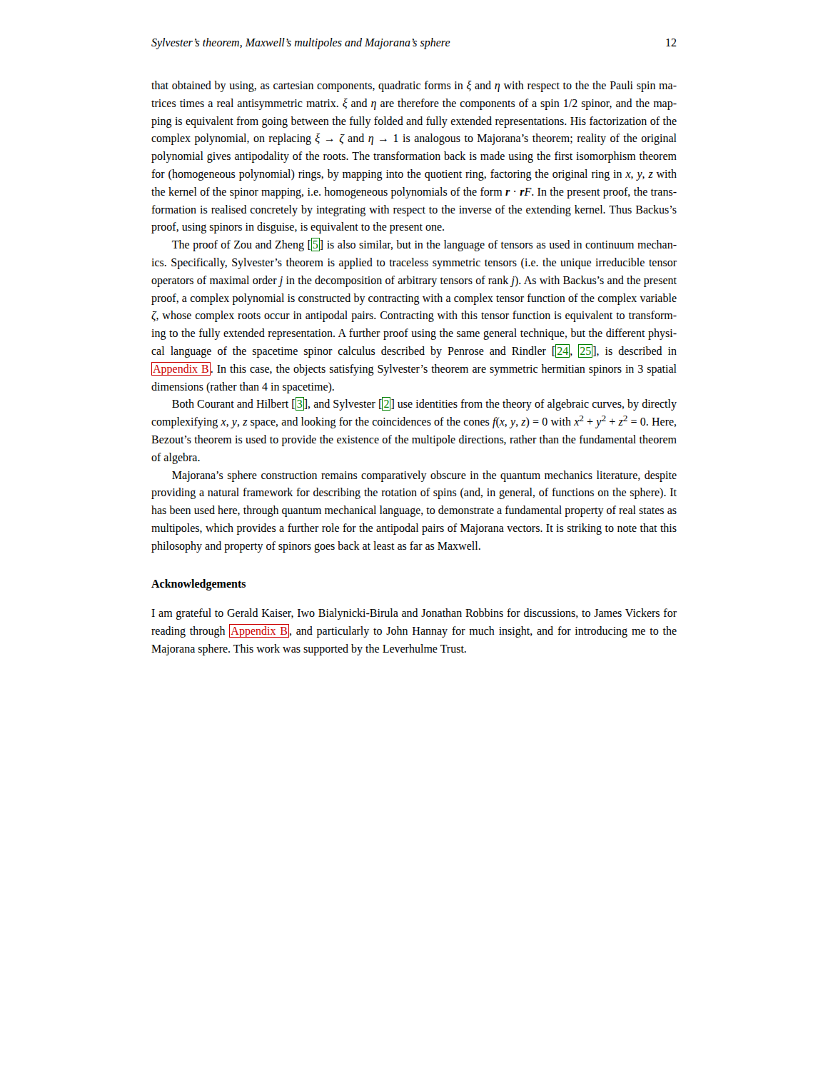Sylvester’s theorem, Maxwell’s multipoles and Majorana’s sphere 12
that obtained by using, as cartesian components, quadratic forms in ξ and η with respect to the the Pauli spin matrices times a real antisymmetric matrix. ξ and η are therefore the components of a spin 1/2 spinor, and the mapping is equivalent from going between the fully folded and fully extended representations. His factorization of the complex polynomial, on replacing ξ → ζ and η → 1 is analogous to Majorana’s theorem; reality of the original polynomial gives antipodality of the roots. The transformation back is made using the first isomorphism theorem for (homogeneous polynomial) rings, by mapping into the quotient ring, factoring the original ring in x, y, z with the kernel of the spinor mapping, i.e. homogeneous polynomials of the form r · rF. In the present proof, the transformation is realised concretely by integrating with respect to the inverse of the extending kernel. Thus Backus’s proof, using spinors in disguise, is equivalent to the present one.
The proof of Zou and Zheng [5] is also similar, but in the language of tensors as used in continuum mechanics. Specifically, Sylvester’s theorem is applied to traceless symmetric tensors (i.e. the unique irreducible tensor operators of maximal order j in the decomposition of arbitrary tensors of rank j). As with Backus’s and the present proof, a complex polynomial is constructed by contracting with a complex tensor function of the complex variable ζ, whose complex roots occur in antipodal pairs. Contracting with this tensor function is equivalent to transforming to the fully extended representation. A further proof using the same general technique, but the different physical language of the spacetime spinor calculus described by Penrose and Rindler [24, 25], is described in Appendix B. In this case, the objects satisfying Sylvester’s theorem are symmetric hermitian spinors in 3 spatial dimensions (rather than 4 in spacetime).
Both Courant and Hilbert [3], and Sylvester [2] use identities from the theory of algebraic curves, by directly complexifying x, y, z space, and looking for the coincidences of the cones f(x, y, z) = 0 with x2 + y2 + z2 = 0. Here, Bezout’s theorem is used to provide the existence of the multipole directions, rather than the fundamental theorem of algebra.
Majorana’s sphere construction remains comparatively obscure in the quantum mechanics literature, despite providing a natural framework for describing the rotation of spins (and, in general, of functions on the sphere). It has been used here, through quantum mechanical language, to demonstrate a fundamental property of real states as multipoles, which provides a further role for the antipodal pairs of Majorana vectors. It is striking to note that this philosophy and property of spinors goes back at least as far as Maxwell.
Acknowledgements
I am grateful to Gerald Kaiser, Iwo Bialynicki-Birula and Jonathan Robbins for discussions, to James Vickers for reading through Appendix B, and particularly to John Hannay for much insight, and for introducing me to the Majorana sphere. This work was supported by the Leverhulme Trust.